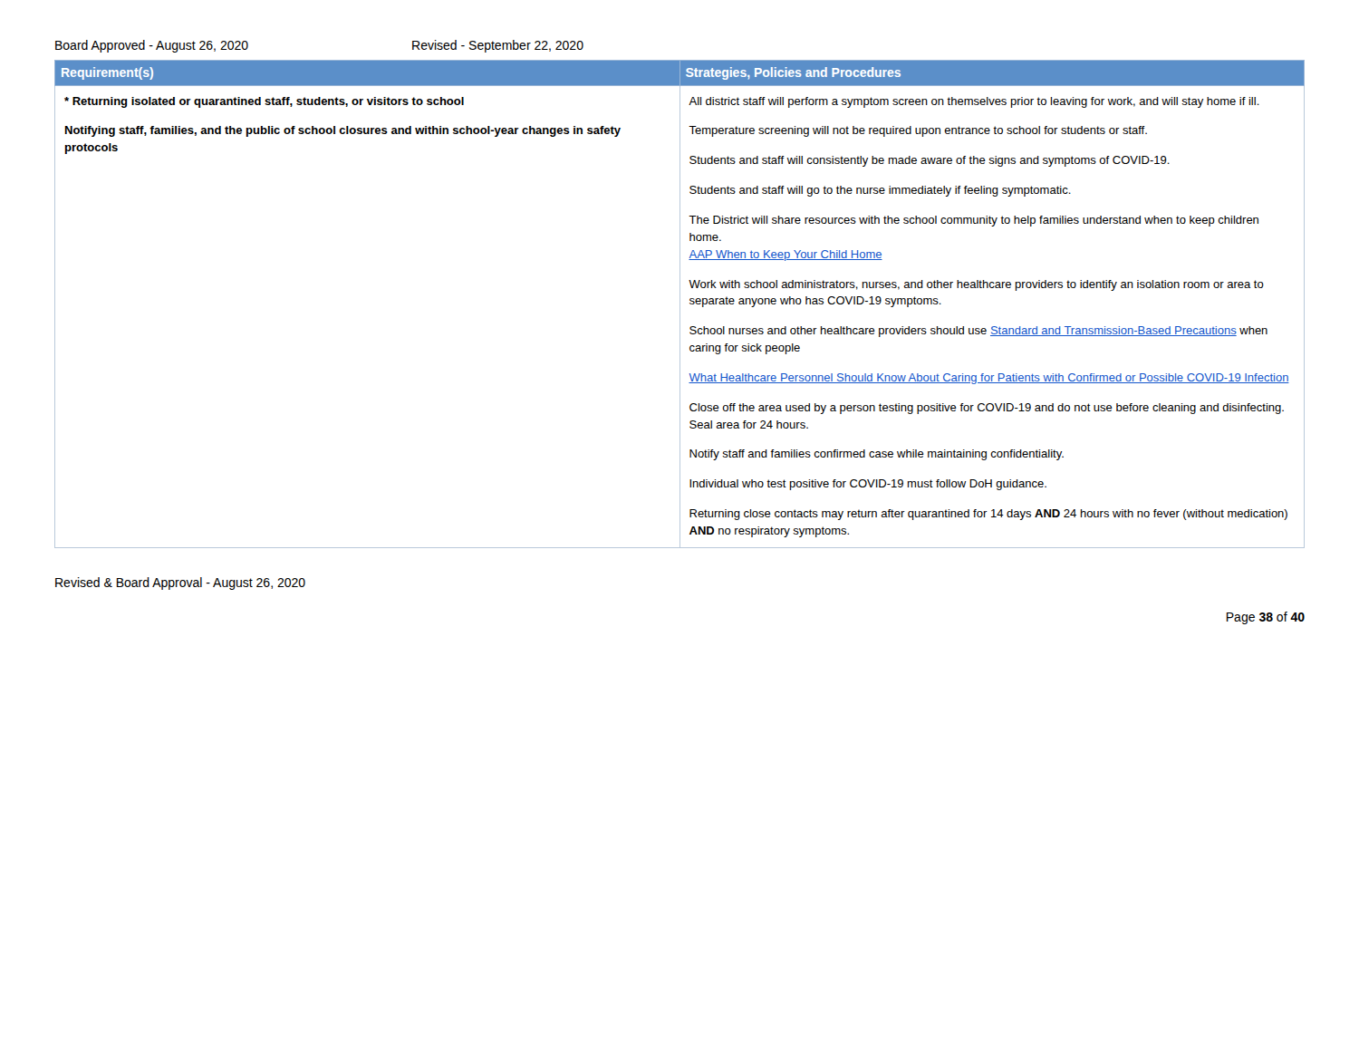Board Approved - August 26, 2020 Revised - September 22, 2020
| Requirement(s) | Strategies, Policies and Procedures |
| --- | --- |
| * Returning isolated or quarantined staff, students, or visitors to school Notifying staff, families, and the public of school closures and within school-year changes in safety protocols | All district staff will perform a symptom screen on themselves prior to leaving for work, and will stay home if ill. Temperature screening will not be required upon entrance to school for students or staff. Students and staff will consistently be made aware of the signs and symptoms of COVID-19. Students and staff will go to the nurse immediately if feeling symptomatic. The District will share resources with the school community to help families understand when to keep children home. AAP When to Keep Your Child Home Work with school administrators, nurses, and other healthcare providers to identify an isolation room or area to separate anyone who has COVID-19 symptoms. School nurses and other healthcare providers should use Standard and Transmission-Based Precautions when caring for sick people What Healthcare Personnel Should Know About Caring for Patients with Confirmed or Possible COVID-19 Infection Close off the area used by a person testing positive for COVID-19 and do not use before cleaning and disinfecting. Seal area for 24 hours. Notify staff and families confirmed case while maintaining confidentiality. Individual who test positive for COVID-19 must follow DoH guidance. Returning close contacts may return after quarantined for 14 days AND 24 hours with no fever (without medication) AND no respiratory symptoms. |
Revised & Board Approval - August 26, 2020
Page 38 of 40